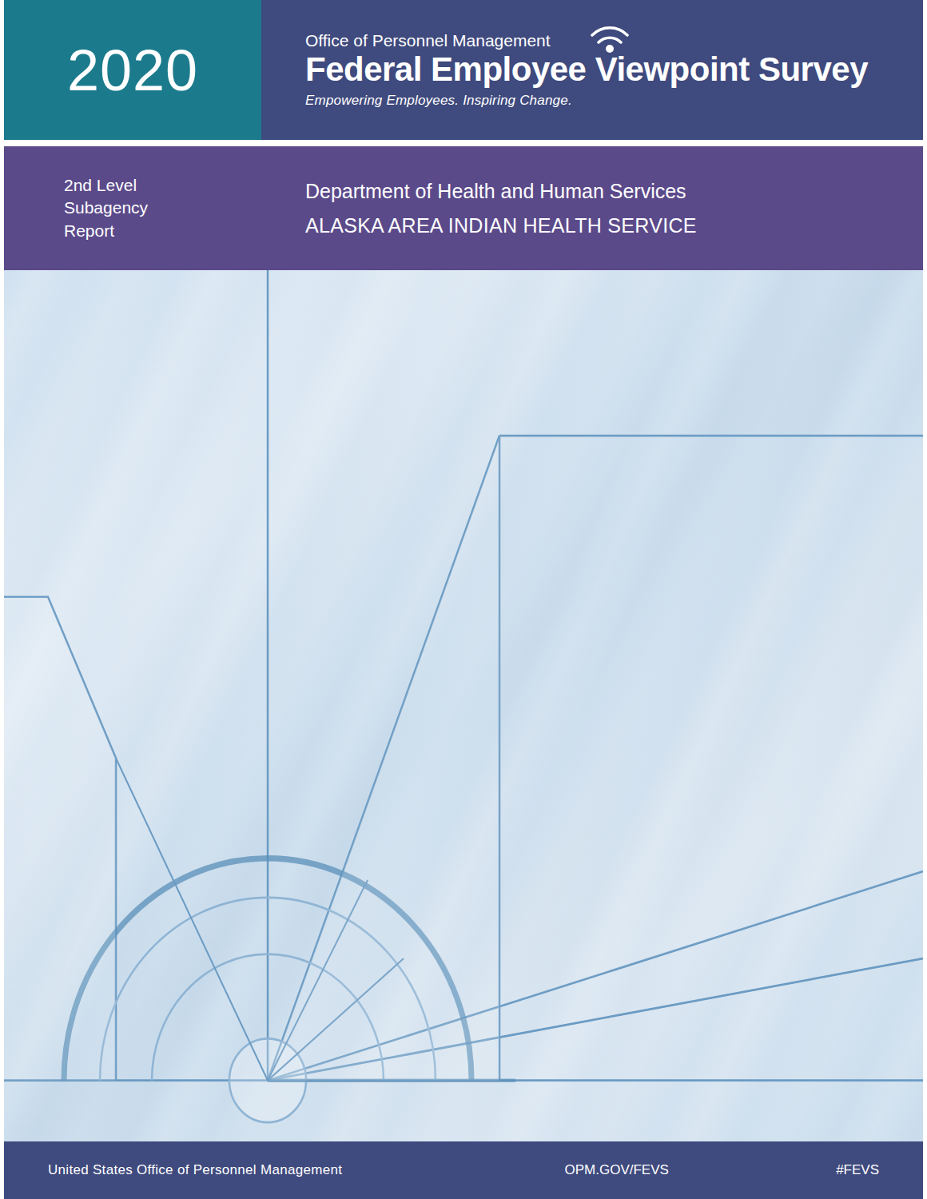2020
Office of Personnel Management
Federal Employee Viewpoint Survey
Empowering Employees. Inspiring Change.
2nd Level
Subagency
Report
Department of Health and Human Services
ALASKA AREA INDIAN HEALTH SERVICE
United States Office of Personnel Management OPM.GOV/FEVS #FEVS